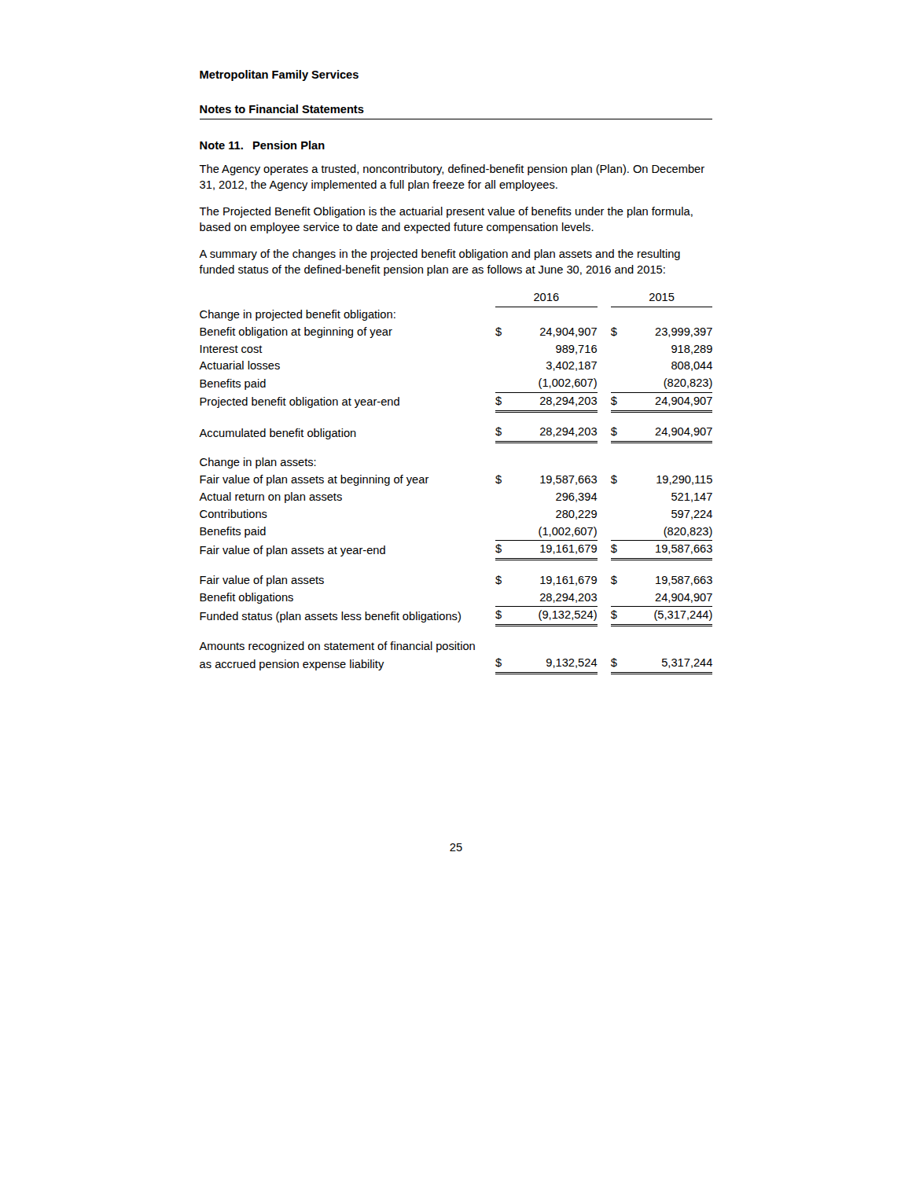Metropolitan Family Services
Notes to Financial Statements
Note 11. Pension Plan
The Agency operates a trusted, noncontributory, defined-benefit pension plan (Plan). On December 31, 2012, the Agency implemented a full plan freeze for all employees.
The Projected Benefit Obligation is the actuarial present value of benefits under the plan formula, based on employee service to date and expected future compensation levels.
A summary of the changes in the projected benefit obligation and plan assets and the resulting funded status of the defined-benefit pension plan are as follows at June 30, 2016 and 2015:
| | 2016 | | 2015 |
| --- | --- | --- | --- |
| Change in projected benefit obligation: | | | | | |
| Benefit obligation at beginning of year | $ | 24,904,907 | | $ | 23,999,397 |
| Interest cost | | 989,716 | | | 918,289 |
| Actuarial losses | | 3,402,187 | | | 808,044 |
| Benefits paid | | (1,002,607) | | | (820,823) |
| Projected benefit obligation at year-end | $ | 28,294,203 | | $ | 24,904,907 |
| Accumulated benefit obligation | $ | 28,294,203 | | $ | 24,904,907 |
| Change in plan assets: | | | | | |
| Fair value of plan assets at beginning of year | $ | 19,587,663 | | $ | 19,290,115 |
| Actual return on plan assets | | 296,394 | | | 521,147 |
| Contributions | | 280,229 | | | 597,224 |
| Benefits paid | | (1,002,607) | | | (820,823) |
| Fair value of plan assets at year-end | $ | 19,161,679 | | $ | 19,587,663 |
| Fair value of plan assets | $ | 19,161,679 | | $ | 19,587,663 |
| Benefit obligations | | 28,294,203 | | | 24,904,907 |
| Funded status (plan assets less benefit obligations) | $ | (9,132,524) | | $ | (5,317,244) |
| Amounts recognized on statement of financial position | | | | | |
| as accrued pension expense liability | $ | 9,132,524 | | $ | 5,317,244 |
25